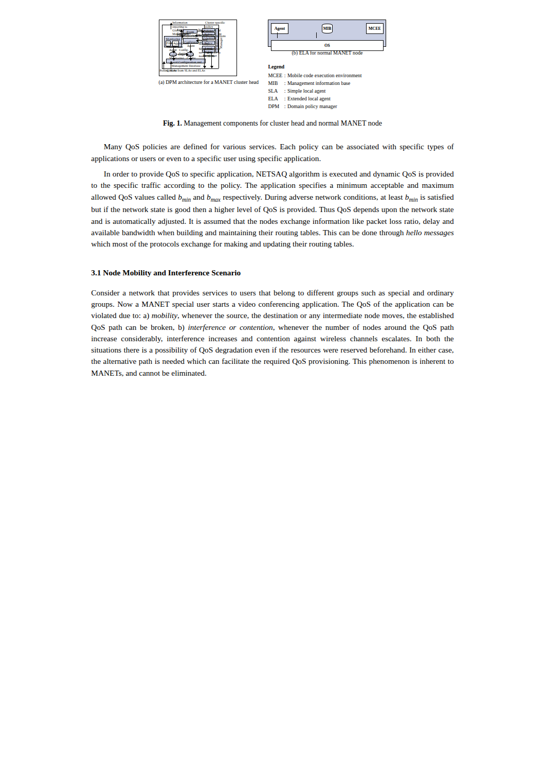Information reporting to
Global Management System
Cluster specific policy
from Global Management system
Event Repository
Event
Generation
Notify
Register
Event
Monitoring
Policies
Policy Parser
Condition Evaluator
Policy Enforcer
Local Mgmt. Services
Policy Distributor
Policy Manager
Monitoring and
Reporting Agent
Filtering
Module
Aggregation
Module
Monitoring and Reporting Actions
Configuration Agent
Config.
Actions
Config.
Settings
Local
Monitoring
Local
Config
Logs
Local Configuration and Management Database
Mgmt.
services to
nodes
Low level
policies to
ELAs
Polling SLAs
Context from SLAs and ELAs
(a) DPM architecture for a MANET cluster head
Agent
MIB
MCEE
OS
(b) ELA for normal MANET node
Legend
| MCEE | : | Mobile code execution environment |
| MIB | : | Management information base |
| SLA | : | Simple local agent |
| ELA | : | Extended local agent |
| DPM | : | Domain policy manager |
Fig. 1. Management components for cluster head and normal MANET node
Many QoS policies are defined for various services. Each policy can be associated with specific types of applications or users or even to a specific user using specific application.
In order to provide QoS to specific application, NETSAQ algorithm is executed and dynamic QoS is provided to the specific traffic according to the policy. The application specifies a minimum acceptable and maximum allowed QoS values called bmin and bmax respectively. During adverse network conditions, at least bmin is satisfied but if the network state is good then a higher level of QoS is provided. Thus QoS depends upon the network state and is automatically adjusted. It is assumed that the nodes exchange information like packet loss ratio, delay and available bandwidth when building and maintaining their routing tables. This can be done through hello messages which most of the protocols exchange for making and updating their routing tables.
3.1 Node Mobility and Interference Scenario
Consider a network that provides services to users that belong to different groups such as special and ordinary groups. Now a MANET special user starts a video conferencing application. The QoS of the application can be violated due to: a) mobility, whenever the source, the destination or any intermediate node moves, the established QoS path can be broken, b) interference or contention, whenever the number of nodes around the QoS path increase considerably, interference increases and contention against wireless channels escalates. In both the situations there is a possibility of QoS degradation even if the resources were reserved beforehand. In either case, the alternative path is needed which can facilitate the required QoS provisioning. This phenomenon is inherent to MANETs, and cannot be eliminated.